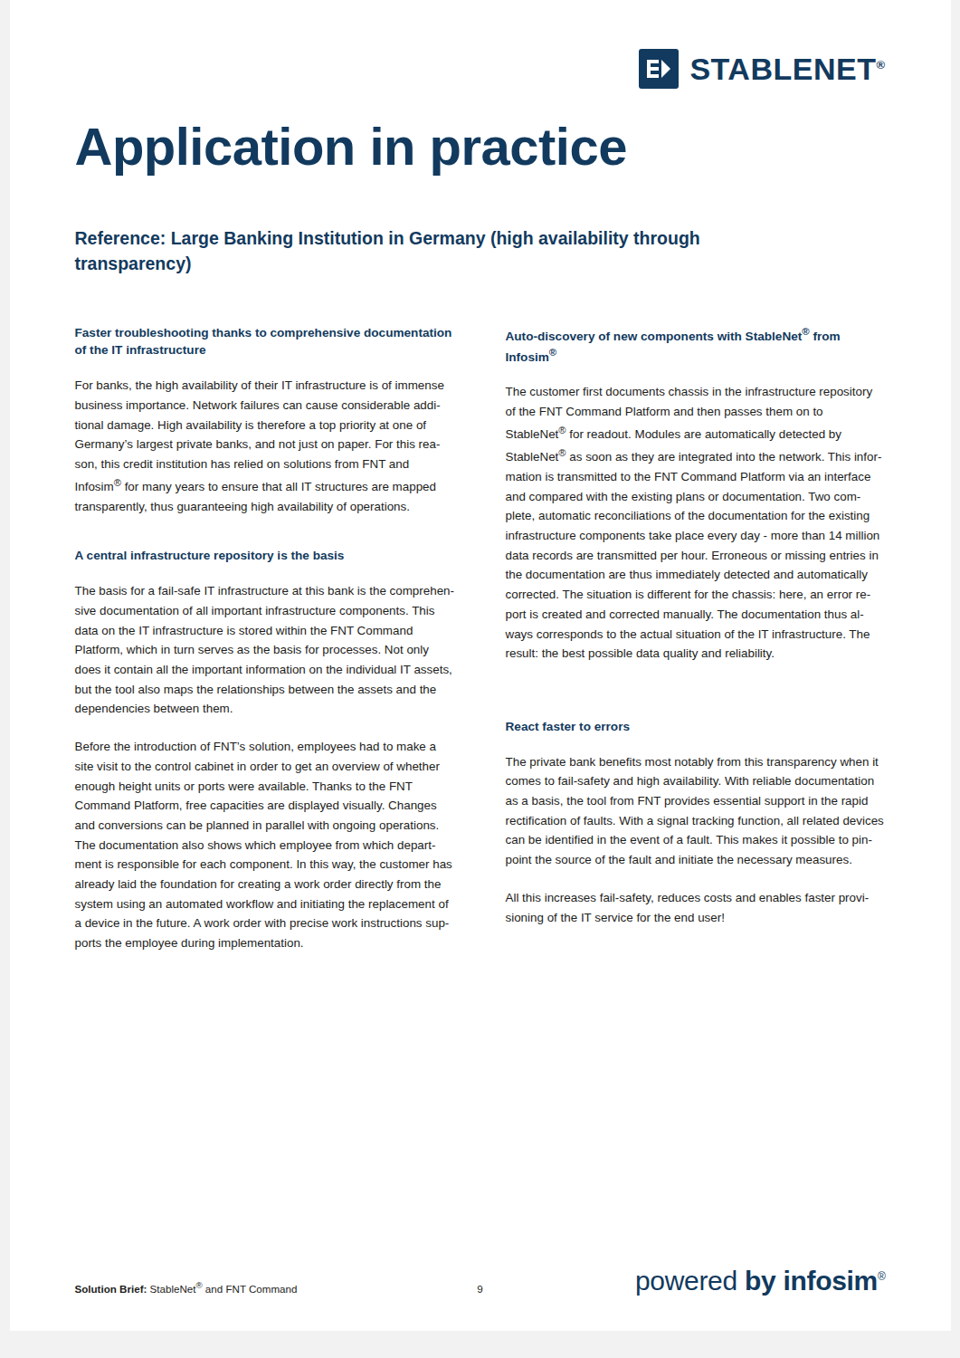STABLENET®
Application in practice
Reference: Large Banking Institution in Germany (high availability through transparency)
Faster troubleshooting thanks to comprehensive documentation of the IT infrastructure
For banks, the high availability of their IT infrastructure is of immense business importance. Network failures can cause considerable additional damage. High availability is therefore a top priority at one of Germany’s largest private banks, and not just on paper. For this reason, this credit institution has relied on solutions from FNT and Infosim® for many years to ensure that all IT structures are mapped transparently, thus guaranteeing high availability of operations.
A central infrastructure repository is the basis
The basis for a fail-safe IT infrastructure at this bank is the comprehensive documentation of all important infrastructure components. This data on the IT infrastructure is stored within the FNT Command Platform, which in turn serves as the basis for processes. Not only does it contain all the important information on the individual IT assets, but the tool also maps the relationships between the assets and the dependencies between them.
Before the introduction of FNT’s solution, employees had to make a site visit to the control cabinet in order to get an overview of whether enough height units or ports were available. Thanks to the FNT Command Platform, free capacities are displayed visually. Changes and conversions can be planned in parallel with ongoing operations. The documentation also shows which employee from which department is responsible for each component. In this way, the customer has already laid the foundation for creating a work order directly from the system using an automated workflow and initiating the replacement of a device in the future. A work order with precise work instructions supports the employee during implementation.
Auto-discovery of new components with StableNet® from Infosim®
The customer first documents chassis in the infrastructure repository of the FNT Command Platform and then passes them on to StableNet® for readout. Modules are automatically detected by StableNet® as soon as they are integrated into the network. This information is transmitted to the FNT Command Platform via an interface and compared with the existing plans or documentation. Two complete, automatic reconciliations of the documentation for the existing infrastructure components take place every day - more than 14 million data records are transmitted per hour. Erroneous or missing entries in the documentation are thus immediately detected and automatically corrected. The situation is different for the chassis: here, an error report is created and corrected manually. The documentation thus always corresponds to the actual situation of the IT infrastructure. The result: the best possible data quality and reliability.
React faster to errors
The private bank benefits most notably from this transparency when it comes to fail-safety and high availability. With reliable documentation as a basis, the tool from FNT provides essential support in the rapid rectification of faults. With a signal tracking function, all related devices can be identified in the event of a fault. This makes it possible to pinpoint the source of the fault and initiate the necessary measures.
All this increases fail-safety, reduces costs and enables faster provisioning of the IT service for the end user!
Solution Brief: StableNet® and FNT Command
9
powered by infosim®